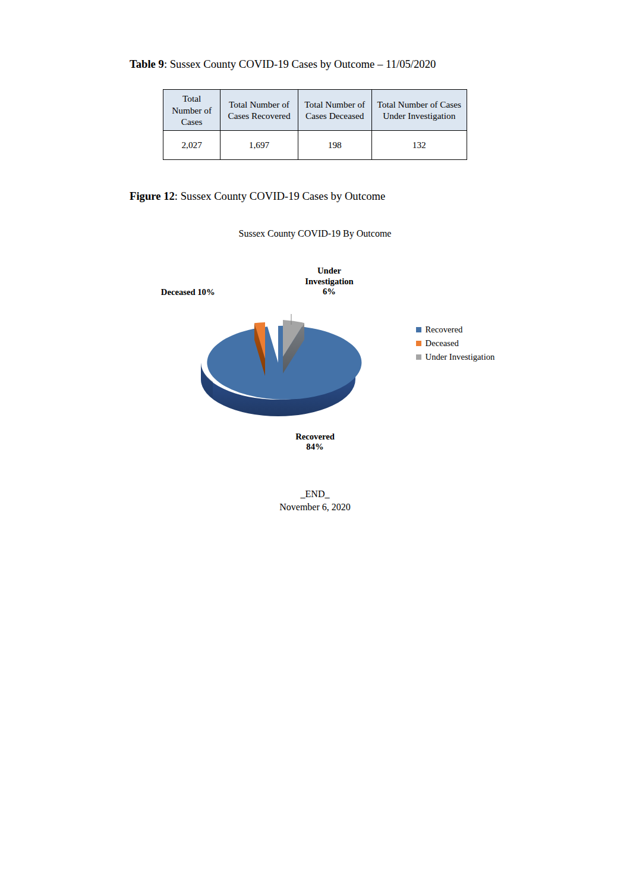Table 9: Sussex County COVID-19 Cases by Outcome – 11/05/2020
| Total Number of Cases | Total Number of Cases Recovered | Total Number of Cases Deceased | Total Number of Cases Under Investigation |
| --- | --- | --- | --- |
| 2,027 | 1,697 | 198 | 132 |
Figure 12: Sussex County COVID-19 Cases by Outcome
Sussex County COVID-19 By Outcome
Recovered
Deceased
Under Investigation
Under
Investigation
6%
Deceased 10%
Recovered
84%
_END_
November 6, 2020